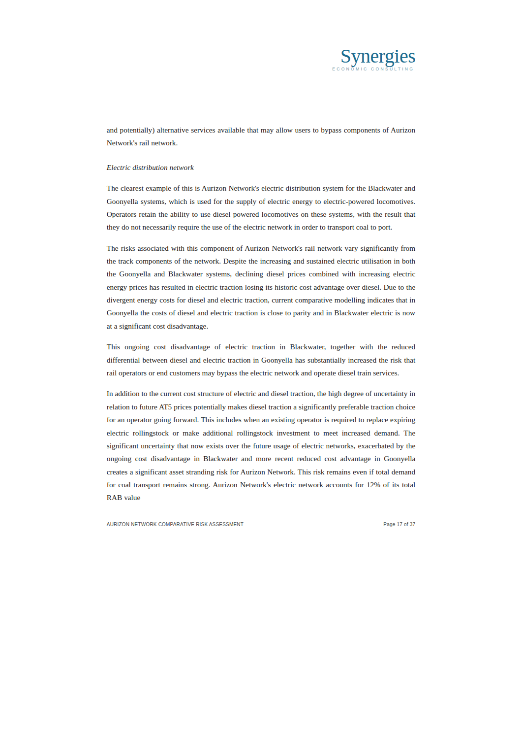Synergies
ECONOMIC CONSULTING
and potentially) alternative services available that may allow users to bypass components of Aurizon Network's rail network.
Electric distribution network
The clearest example of this is Aurizon Network's electric distribution system for the Blackwater and Goonyella systems, which is used for the supply of electric energy to electric-powered locomotives. Operators retain the ability to use diesel powered locomotives on these systems, with the result that they do not necessarily require the use of the electric network in order to transport coal to port.
The risks associated with this component of Aurizon Network's rail network vary significantly from the track components of the network. Despite the increasing and sustained electric utilisation in both the Goonyella and Blackwater systems, declining diesel prices combined with increasing electric energy prices has resulted in electric traction losing its historic cost advantage over diesel. Due to the divergent energy costs for diesel and electric traction, current comparative modelling indicates that in Goonyella the costs of diesel and electric traction is close to parity and in Blackwater electric is now at a significant cost disadvantage.
This ongoing cost disadvantage of electric traction in Blackwater, together with the reduced differential between diesel and electric traction in Goonyella has substantially increased the risk that rail operators or end customers may bypass the electric network and operate diesel train services.
In addition to the current cost structure of electric and diesel traction, the high degree of uncertainty in relation to future AT5 prices potentially makes diesel traction a significantly preferable traction choice for an operator going forward. This includes when an existing operator is required to replace expiring electric rollingstock or make additional rollingstock investment to meet increased demand. The significant uncertainty that now exists over the future usage of electric networks, exacerbated by the ongoing cost disadvantage in Blackwater and more recent reduced cost advantage in Goonyella creates a significant asset stranding risk for Aurizon Network. This risk remains even if total demand for coal transport remains strong. Aurizon Network's electric network accounts for 12% of its total RAB value
AURIZON NETWORK COMPARATIVE RISK ASSESSMENT Page 17 of 37